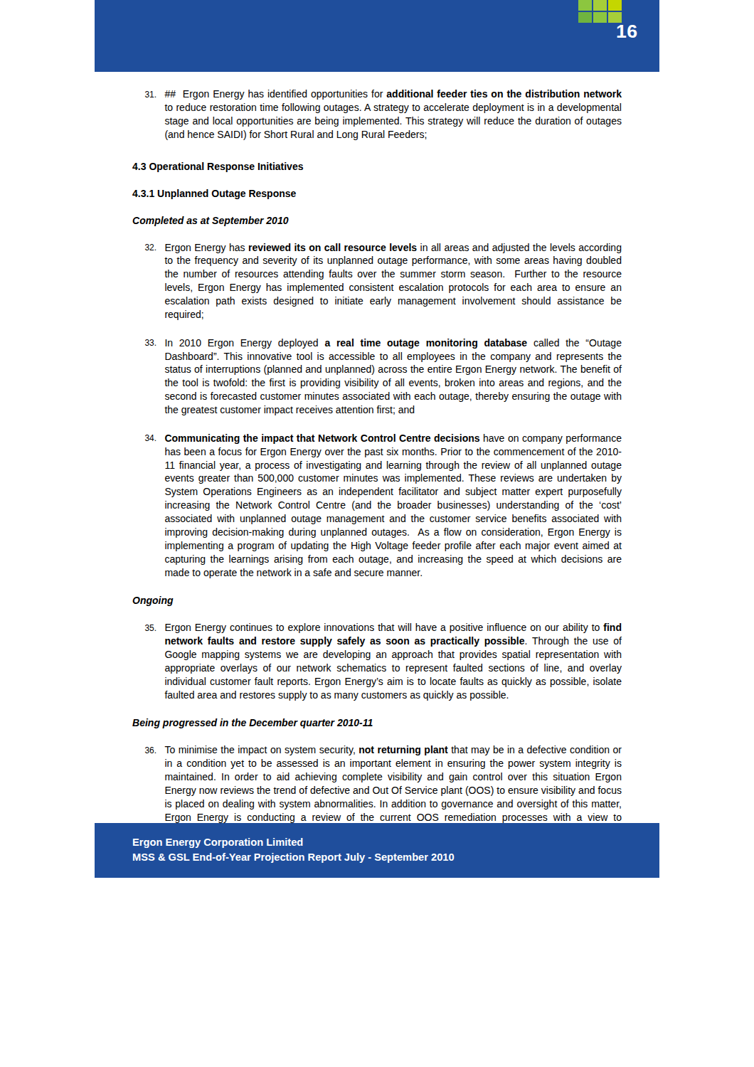16
31. ## Ergon Energy has identified opportunities for additional feeder ties on the distribution network to reduce restoration time following outages. A strategy to accelerate deployment is in a developmental stage and local opportunities are being implemented. This strategy will reduce the duration of outages (and hence SAIDI) for Short Rural and Long Rural Feeders;
4.3 Operational Response Initiatives
4.3.1 Unplanned Outage Response
Completed as at September 2010
32. Ergon Energy has reviewed its on call resource levels in all areas and adjusted the levels according to the frequency and severity of its unplanned outage performance, with some areas having doubled the number of resources attending faults over the summer storm season. Further to the resource levels, Ergon Energy has implemented consistent escalation protocols for each area to ensure an escalation path exists designed to initiate early management involvement should assistance be required;
33. In 2010 Ergon Energy deployed a real time outage monitoring database called the “Outage Dashboard”. This innovative tool is accessible to all employees in the company and represents the status of interruptions (planned and unplanned) across the entire Ergon Energy network. The benefit of the tool is twofold: the first is providing visibility of all events, broken into areas and regions, and the second is forecasted customer minutes associated with each outage, thereby ensuring the outage with the greatest customer impact receives attention first; and
34. Communicating the impact that Network Control Centre decisions have on company performance has been a focus for Ergon Energy over the past six months. Prior to the commencement of the 2010-11 financial year, a process of investigating and learning through the review of all unplanned outage events greater than 500,000 customer minutes was implemented. These reviews are undertaken by System Operations Engineers as an independent facilitator and subject matter expert purposefully increasing the Network Control Centre (and the broader businesses) understanding of the ‘cost’ associated with unplanned outage management and the customer service benefits associated with improving decision-making during unplanned outages. As a flow on consideration, Ergon Energy is implementing a program of updating the High Voltage feeder profile after each major event aimed at capturing the learnings arising from each outage, and increasing the speed at which decisions are made to operate the network in a safe and secure manner.
Ongoing
35. Ergon Energy continues to explore innovations that will have a positive influence on our ability to find network faults and restore supply safely as soon as practically possible. Through the use of Google mapping systems we are developing an approach that provides spatial representation with appropriate overlays of our network schematics to represent faulted sections of line, and overlay individual customer fault reports. Ergon Energy’s aim is to locate faults as quickly as possible, isolate faulted area and restores supply to as many customers as quickly as possible.
Being progressed in the December quarter 2010-11
36. To minimise the impact on system security, not returning plant that may be in a defective condition or in a condition yet to be assessed is an important element in ensuring the power system integrity is maintained. In order to aid achieving complete visibility and gain control over this situation Ergon Energy now reviews the trend of defective and Out Of Service plant (OOS) to ensure visibility and focus is placed on dealing with system abnormalities. In addition to governance and oversight of this matter, Ergon Energy is conducting a review of the current OOS remediation processes with a view to increasing Network Operations’ control of the prioritisation of remediation work. This will include developing a new process to review OOS and defective plant at regular intervals, with a focus on developing a remediation plan that positively influences SAIDI and SAIFI delivered through more effective outage and works planning; and
Ergon Energy Corporation Limited
MSS & GSL End-of-Year Projection Report July - September 2010